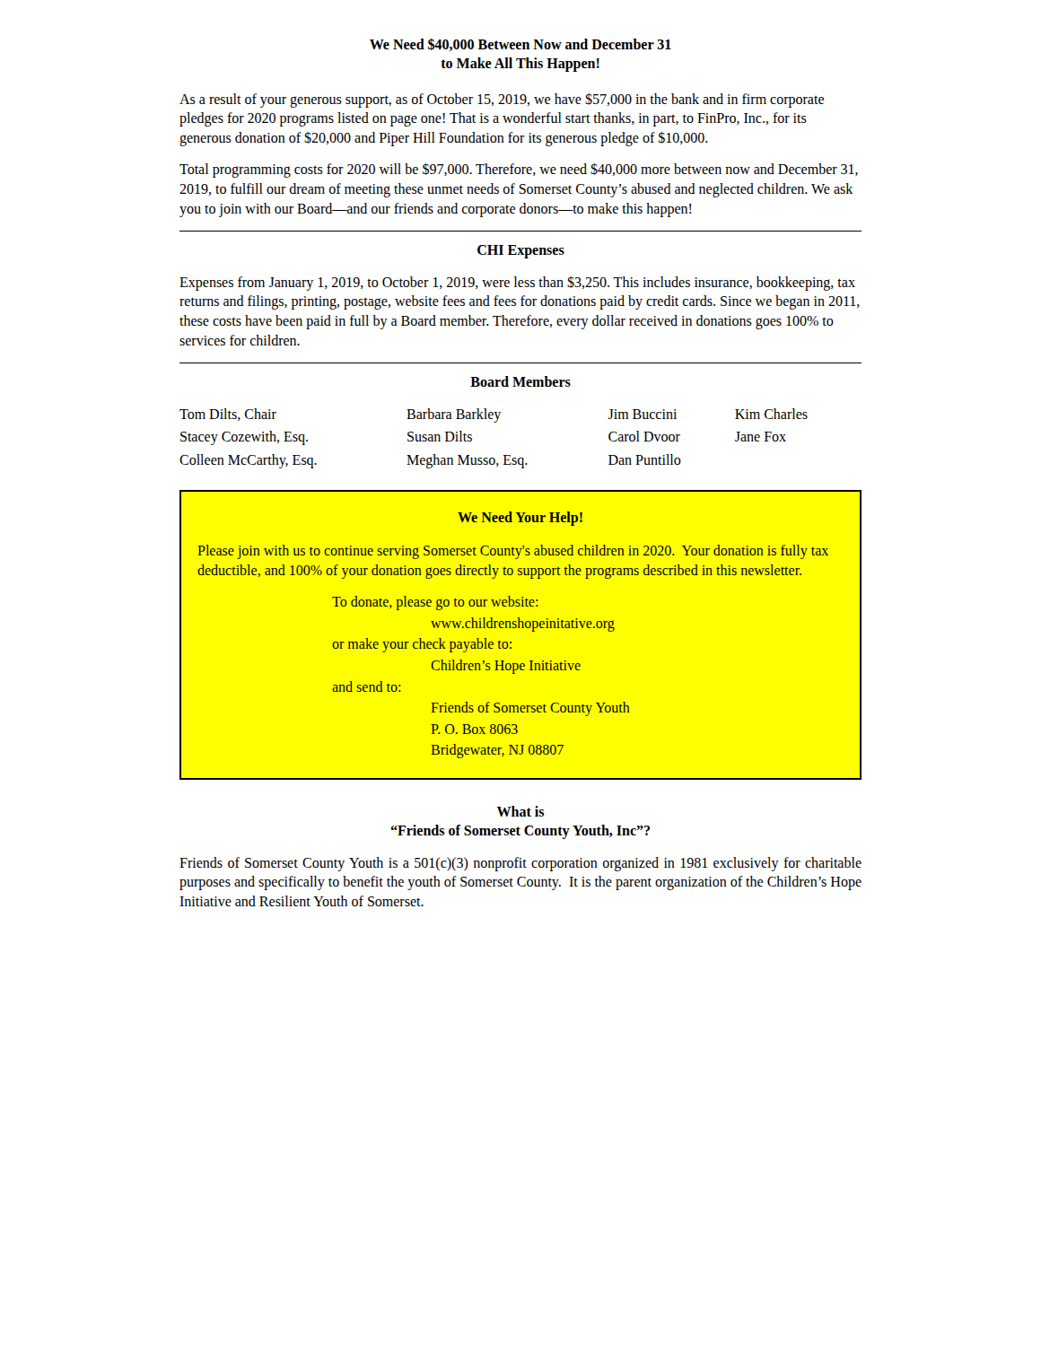We Need $40,000 Between Now and December 31
to Make All This Happen!
As a result of your generous support, as of October 15, 2019, we have $57,000 in the bank and in firm corporate pledges for 2020 programs listed on page one! That is a wonderful start thanks, in part, to FinPro, Inc., for its generous donation of $20,000 and Piper Hill Foundation for its generous pledge of $10,000.
Total programming costs for 2020 will be $97,000. Therefore, we need $40,000 more between now and December 31, 2019, to fulfill our dream of meeting these unmet needs of Somerset County’s abused and neglected children. We ask you to join with our Board—and our friends and corporate donors—to make this happen!
CHI Expenses
Expenses from January 1, 2019, to October 1, 2019, were less than $3,250. This includes insurance, bookkeeping, tax returns and filings, printing, postage, website fees and fees for donations paid by credit cards. Since we began in 2011, these costs have been paid in full by a Board member. Therefore, every dollar received in donations goes 100% to services for children.
Board Members
| Tom Dilts, Chair | Barbara Barkley | Jim Buccini | Kim Charles |
| Stacey Cozewith, Esq. | Susan Dilts | Carol Dvoor | Jane Fox |
| Colleen McCarthy, Esq. | Meghan Musso, Esq. | Dan Puntillo | |
We Need Your Help!
Please join with us to continue serving Somerset County's abused children in 2020. Your donation is fully tax deductible, and 100% of your donation goes directly to support the programs described in this newsletter.
To donate, please go to our website:
www.childrenshopeinitative.org
or make your check payable to:
Children’s Hope Initiative
and send to:
Friends of Somerset County Youth
P. O. Box 8063
Bridgewater, NJ 08807
What is
“Friends of Somerset County Youth, Inc”?
Friends of Somerset County Youth is a 501(c)(3) nonprofit corporation organized in 1981 exclusively for charitable purposes and specifically to benefit the youth of Somerset County. It is the parent organization of the Children’s Hope Initiative and Resilient Youth of Somerset.